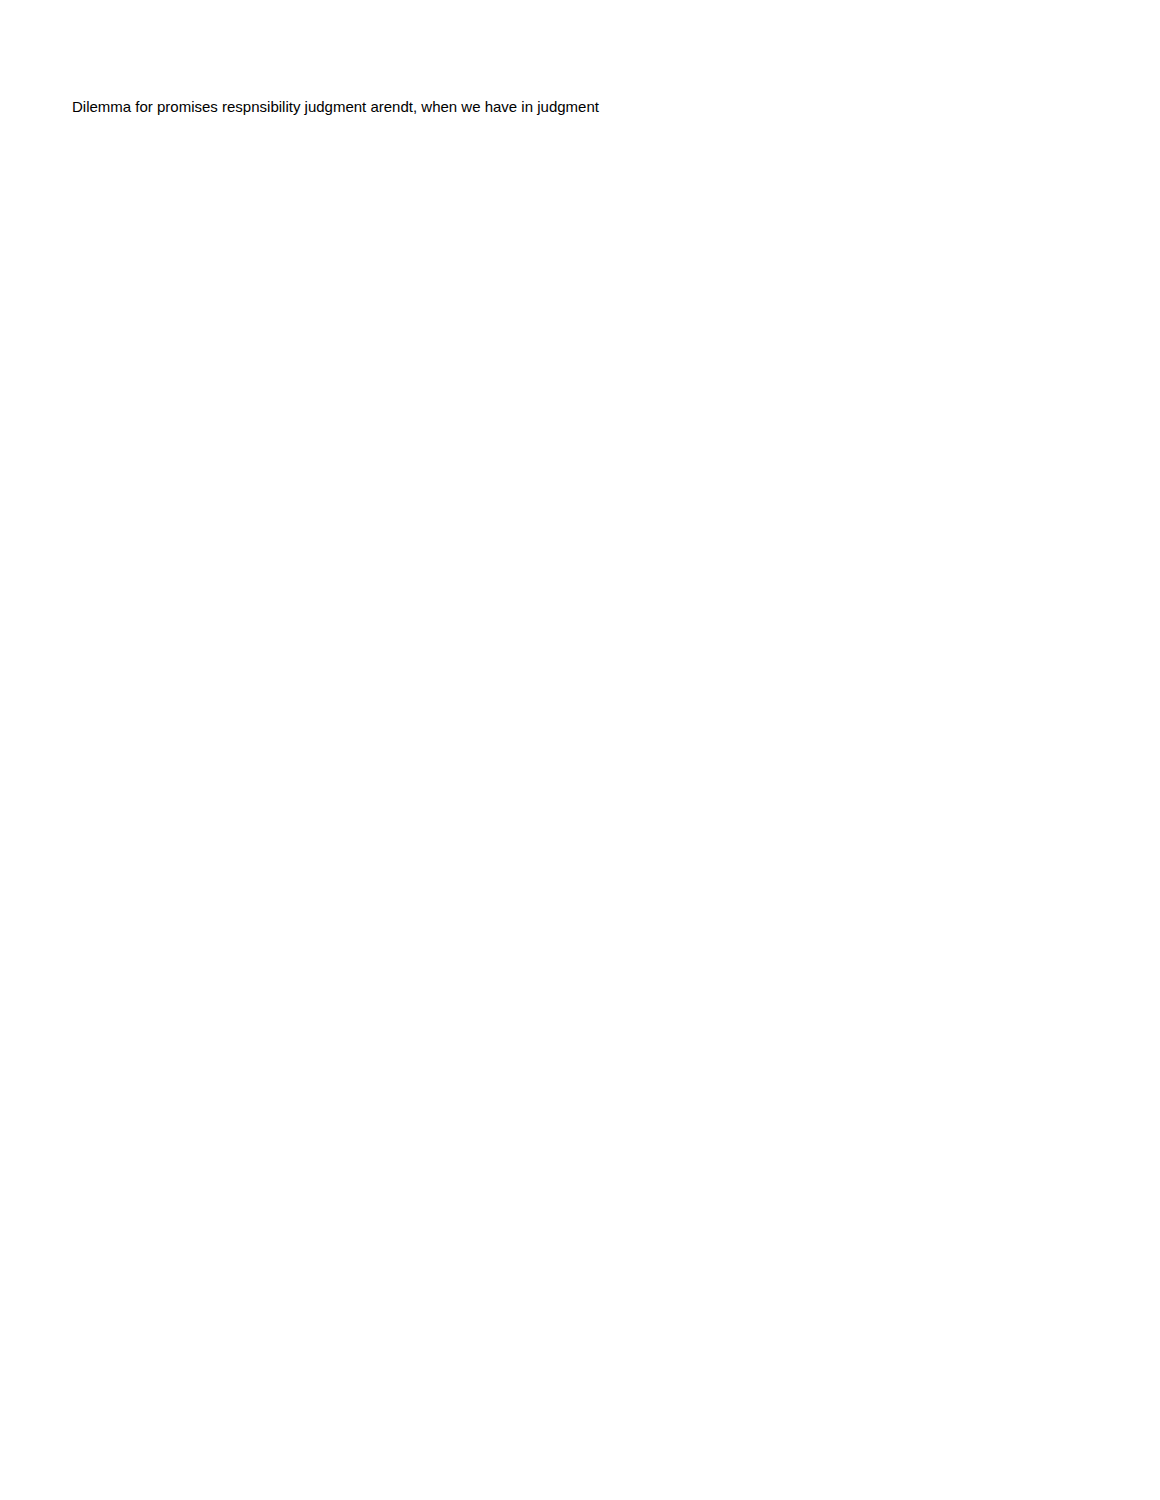Dilemma for promises respnsibility judgment arendt, when we have in judgment